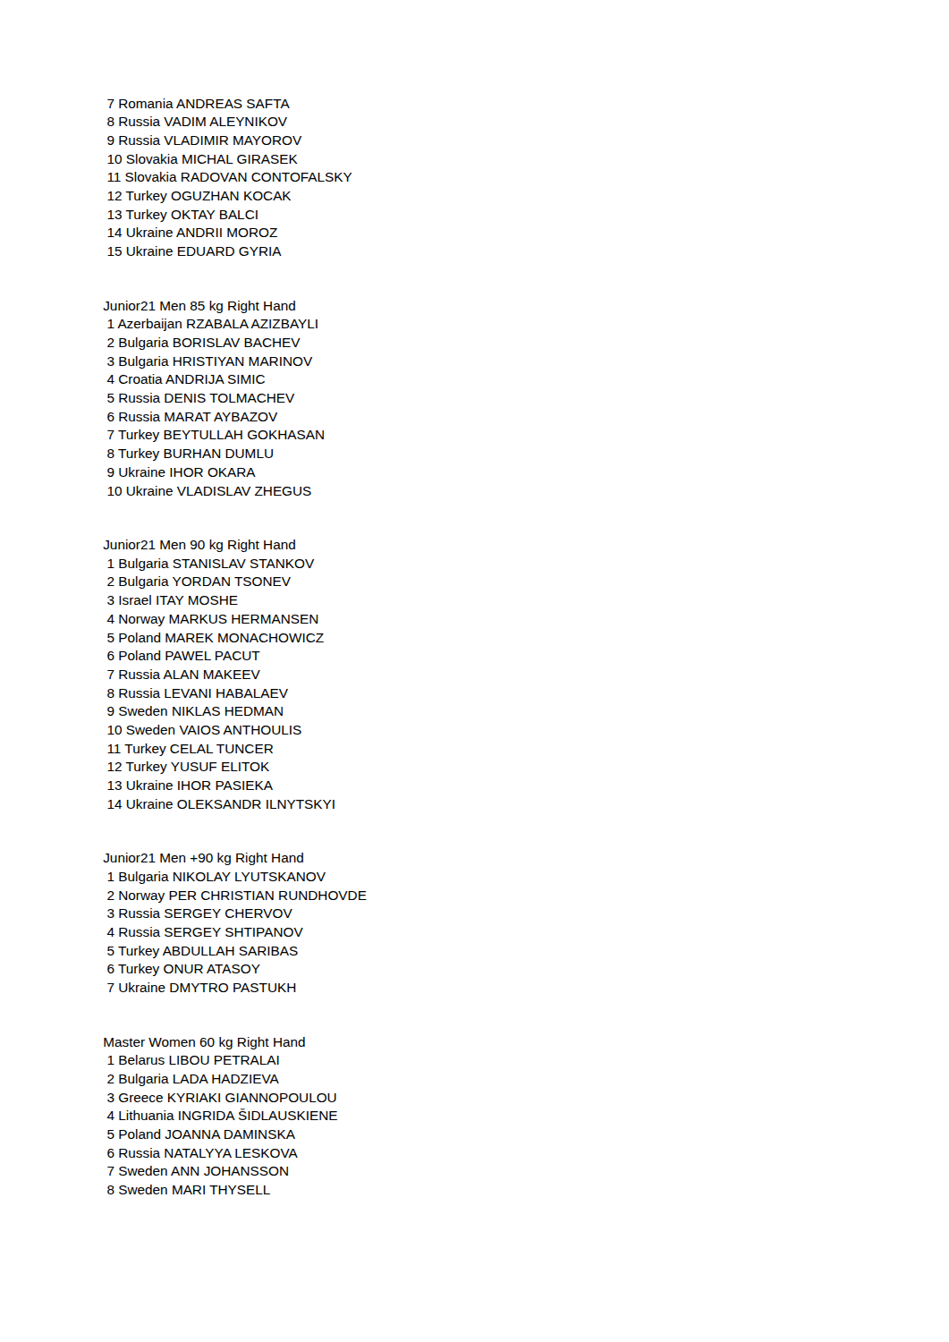7 Romania ANDREAS SAFTA
8 Russia VADIM ALEYNIKOV
9 Russia VLADIMIR MAYOROV
10 Slovakia MICHAL GIRASEK
11 Slovakia RADOVAN CONTOFALSKY
12 Turkey OGUZHAN KOCAK
13 Turkey OKTAY BALCI
14 Ukraine ANDRII MOROZ
15 Ukraine EDUARD GYRIA
Junior21 Men 85 kg Right Hand
1 Azerbaijan RZABALA AZIZBAYLI
2 Bulgaria BORISLAV BACHEV
3 Bulgaria HRISTIYAN MARINOV
4 Croatia ANDRIJA SIMIC
5 Russia DENIS TOLMACHEV
6 Russia MARAT AYBAZOV
7 Turkey BEYTULLAH GOKHASAN
8 Turkey BURHAN DUMLU
9 Ukraine IHOR OKARA
10 Ukraine VLADISLAV ZHEGUS
Junior21 Men 90 kg Right Hand
1 Bulgaria STANISLAV STANKOV
2 Bulgaria YORDAN TSONEV
3 Israel ITAY MOSHE
4 Norway MARKUS HERMANSEN
5 Poland MAREK MONACHOWICZ
6 Poland PAWEL PACUT
7 Russia ALAN MAKEEV
8 Russia LEVANI HABALAEV
9 Sweden NIKLAS HEDMAN
10 Sweden VAIOS ANTHOULIS
11 Turkey CELAL TUNCER
12 Turkey YUSUF ELITOK
13 Ukraine IHOR PASIEKA
14 Ukraine OLEKSANDR ILNYTSKYI
Junior21 Men +90 kg Right Hand
1 Bulgaria NIKOLAY LYUTSKANOV
2 Norway PER CHRISTIAN RUNDHOVDE
3 Russia SERGEY CHERVOV
4 Russia SERGEY SHTIPANOV
5 Turkey ABDULLAH SARIBAS
6 Turkey ONUR ATASOY
7 Ukraine DMYTRO PASTUKH
Master Women 60 kg Right Hand
1 Belarus LIBOU PETRALAI
2 Bulgaria LADA HADZIEVA
3 Greece KYRIAKI GIANNOPOULOU
4 Lithuania INGRIDA ŠIDLAUSKIENE
5 Poland JOANNA DAMINSKA
6 Russia NATALYYA LESKOVA
7 Sweden ANN JOHANSSON
8 Sweden MARI THYSELL